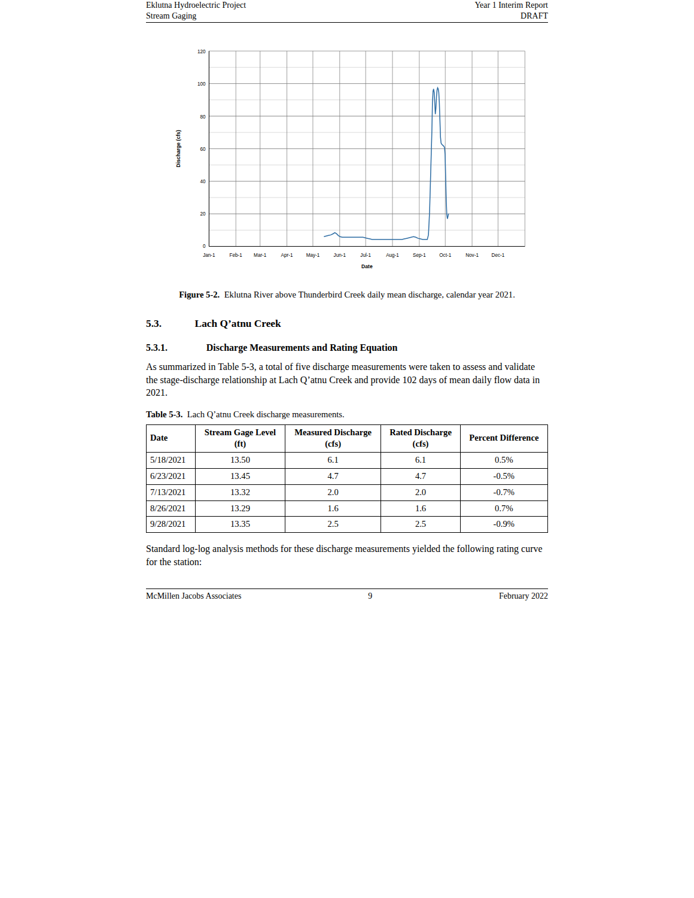Eklutna Hydroelectric Project
Stream Gaging
Year 1 Interim Report
DRAFT
0 20 40 60 80 100 120 Discharge (cfs) Jan-1 Feb-1 Mar-1 Apr-1 May-1 Jun-1 Jul-1 Aug-1 Sep-1 Oct-1 Nov-1 Dec-1 Date
Figure 5-2. Eklutna River above Thunderbird Creek daily mean discharge, calendar year 2021.
5.3. Lach Q’atnu Creek
5.3.1. Discharge Measurements and Rating Equation
As summarized in Table 5-3, a total of five discharge measurements were taken to assess and validate the stage-discharge relationship at Lach Q’atnu Creek and provide 102 days of mean daily flow data in 2021.
Table 5-3. Lach Q’atnu Creek discharge measurements.
| Date | Stream Gage Level (ft) | Measured Discharge (cfs) | Rated Discharge (cfs) | Percent Difference |
| --- | --- | --- | --- | --- |
| 5/18/2021 | 13.50 | 6.1 | 6.1 | 0.5% |
| 6/23/2021 | 13.45 | 4.7 | 4.7 | -0.5% |
| 7/13/2021 | 13.32 | 2.0 | 2.0 | -0.7% |
| 8/26/2021 | 13.29 | 1.6 | 1.6 | 0.7% |
| 9/28/2021 | 13.35 | 2.5 | 2.5 | -0.9% |
Standard log-log analysis methods for these discharge measurements yielded the following rating curve for the station:
McMillen Jacobs Associates
9
February 2022